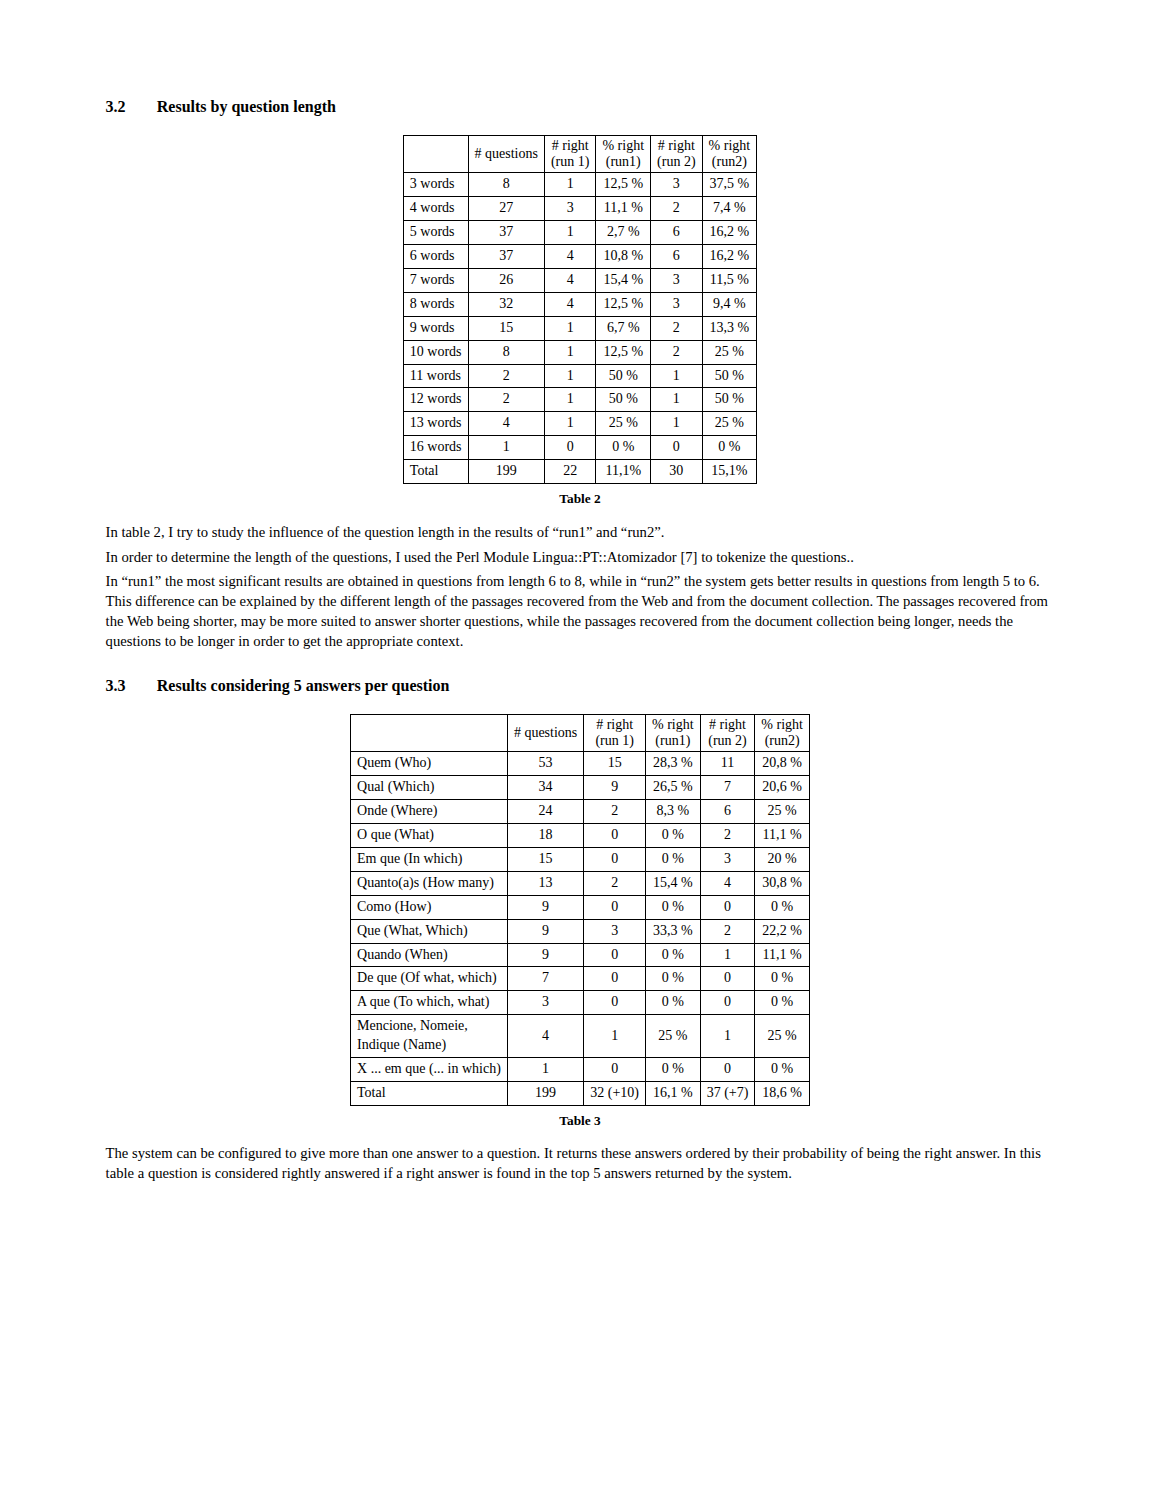3.2 Results by question length
| | # questions | # right (run 1) | % right (run1) | # right (run 2) | % right (run2) |
| --- | --- | --- | --- | --- | --- |
| 3 words | 8 | 1 | 12,5 % | 3 | 37,5 % |
| 4 words | 27 | 3 | 11,1 % | 2 | 7,4 % |
| 5 words | 37 | 1 | 2,7 % | 6 | 16,2 % |
| 6 words | 37 | 4 | 10,8 % | 6 | 16,2 % |
| 7 words | 26 | 4 | 15,4 % | 3 | 11,5 % |
| 8 words | 32 | 4 | 12,5 % | 3 | 9,4 % |
| 9 words | 15 | 1 | 6,7 % | 2 | 13,3 % |
| 10 words | 8 | 1 | 12,5 % | 2 | 25 % |
| 11 words | 2 | 1 | 50 % | 1 | 50 % |
| 12 words | 2 | 1 | 50 % | 1 | 50 % |
| 13 words | 4 | 1 | 25 % | 1 | 25 % |
| 16 words | 1 | 0 | 0 % | 0 | 0 % |
| Total | 199 | 22 | 11,1% | 30 | 15,1% |
Table 2
In table 2, I try to study the influence of the question length in the results of “run1” and “run2”.
In order to determine the length of the questions, I used the Perl Module Lingua::PT::Atomizador [7] to tokenize the questions..
In “run1” the most significant results are obtained in questions from length 6 to 8, while in “run2” the system gets better results in questions from length 5 to 6. This difference can be explained by the different length of the passages recovered from the Web and from the document collection. The passages recovered from the Web being shorter, may be more suited to answer shorter questions, while the passages recovered from the document collection being longer, needs the questions to be longer in order to get the appropriate context.
3.3 Results considering 5 answers per question
| | # questions | # right (run 1) | % right (run1) | # right (run 2) | % right (run2) |
| --- | --- | --- | --- | --- | --- |
| Quem (Who) | 53 | 15 | 28,3 % | 11 | 20,8 % |
| Qual (Which) | 34 | 9 | 26,5 % | 7 | 20,6 % |
| Onde (Where) | 24 | 2 | 8,3 % | 6 | 25 % |
| O que (What) | 18 | 0 | 0 % | 2 | 11,1 % |
| Em que (In which) | 15 | 0 | 0 % | 3 | 20 % |
| Quanto(a)s (How many) | 13 | 2 | 15,4 % | 4 | 30,8 % |
| Como (How) | 9 | 0 | 0 % | 0 | 0 % |
| Que (What, Which) | 9 | 3 | 33,3 % | 2 | 22,2 % |
| Quando (When) | 9 | 0 | 0 % | 1 | 11,1 % |
| De que (Of what, which) | 7 | 0 | 0 % | 0 | 0 % |
| A que (To which, what) | 3 | 0 | 0 % | 0 | 0 % |
| Mencione, Nomeie, Indique (Name) | 4 | 1 | 25 % | 1 | 25 % |
| X ... em que (... in which) | 1 | 0 | 0 % | 0 | 0 % |
| Total | 199 | 32 (+10) | 16,1 % | 37 (+7) | 18,6 % |
Table 3
The system can be configured to give more than one answer to a question. It returns these answers ordered by their probability of being the right answer. In this table a question is considered rightly answered if a right answer is found in the top 5 answers returned by the system.